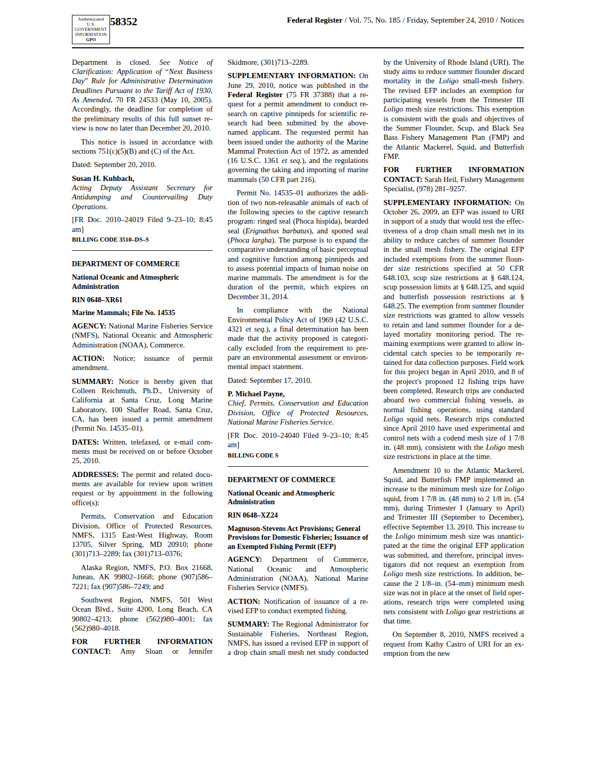Authenticated
U.S. GOVERNMENT
INFORMATION
GPO
58352
Federal Register / Vol. 75, No. 185 / Friday, September 24, 2010 / Notices
Department is closed. See Notice of Clarification: Application of “Next Business Day” Rule for Administrative Determination Deadlines Pursuant to the Tariff Act of 1930, As Amended, 70 FR 24533 (May 10, 2005). Accordingly, the deadline for completion of the preliminary results of this full sunset review is now no later than December 20, 2010.
This notice is issued in accordance with sections 751(c)(5)(B) and (C) of the Act.
Dated: September 20, 2010.
Susan H. Kuhbach,
Acting Deputy Assistant Secretary for Antidumping and Countervailing Duty Operations.
[FR Doc. 2010–24019 Filed 9–23–10; 8:45 am]
BILLING CODE 3510–DS–S
DEPARTMENT OF COMMERCE
National Oceanic and Atmospheric Administration
RIN 0648–XR61
Marine Mammals; File No. 14535
AGENCY: National Marine Fisheries Service (NMFS), National Oceanic and Atmospheric Administration (NOAA), Commerce.
ACTION: Notice; issuance of permit amendment.
SUMMARY: Notice is hereby given that Colleen Reichmuth, Ph.D., University of California at Santa Cruz, Long Marine Laboratory, 100 Shaffer Road, Santa Cruz, CA, has been issued a permit amendment (Permit No. 14535–01).
DATES: Written, telefaxed, or e-mail comments must be received on or before October 25, 2010.
ADDRESSES: The permit and related documents are available for review upon written request or by appointment in the following office(s):
Permits, Conservation and Education Division, Office of Protected Resources, NMFS, 1315 East-West Highway, Room 13705, Silver Spring, MD 20910; phone (301)713–2289; fax (301)713–0376;
Alaska Region, NMFS, P.O. Box 21668, Juneau, AK 99802–1668; phone (907)586–7221; fax (907)586–7249; and
Southwest Region, NMFS, 501 West Ocean Blvd., Suite 4200, Long Beach, CA 90802–4213; phone (562)980–4001; fax (562)980–4018.
FOR FURTHER INFORMATION CONTACT: Amy Sloan or Jennifer Skidmore, (301)713–2289.
SUPPLEMENTARY INFORMATION: On June 29, 2010, notice was published in the Federal Register (75 FR 37388) that a request for a permit amendment to conduct research on captive pinnipeds for scientific research had been submitted by the above-named applicant. The requested permit has been issued under the authority of the Marine Mammal Protection Act of 1972, as amended (16 U.S.C. 1361 et seq.), and the regulations governing the taking and importing of marine mammals (50 CFR part 216).
Permit No. 14535–01 authorizes the addition of two non-releasable animals of each of the following species to the captive research program: ringed seal (Phoca hispida), bearded seal (Erignathus barbatus), and spotted seal (Phoca largha). The purpose is to expand the comparative understanding of basic perceptual and cognitive function among pinnipeds and to assess potential impacts of human noise on marine mammals. The amendment is for the duration of the permit, which expires on December 31, 2014.
In compliance with the National Environmental Policy Act of 1969 (42 U.S.C. 4321 et seq.), a final determination has been made that the activity proposed is categorically excluded from the requirement to prepare an environmental assessment or environmental impact statement.
Dated: September 17, 2010.
P. Michael Payne,
Chief, Permits, Conservation and Education Division, Office of Protected Resources, National Marine Fisheries Service.
[FR Doc. 2010–24040 Filed 9–23–10; 8:45 am]
BILLING CODE S
DEPARTMENT OF COMMERCE
National Oceanic and Atmospheric Administration
RIN 0648–XZ24
Magnuson-Stevens Act Provisions; General Provisions for Domestic Fisheries; Issuance of an Exempted Fishing Permit (EFP)
AGENCY: Department of Commerce, National Oceanic and Atmospheric Administration (NOAA), National Marine Fisheries Service (NMFS).
ACTION: Notification of issuance of a revised EFP to conduct exempted fishing.
SUMMARY: The Regional Administrator for Sustainable Fisheries, Northeast Region, NMFS, has issued a revised EFP in support of a drop chain small mesh net study conducted by the University of Rhode Island (URI). The study aims to reduce summer flounder discard mortality in the Loligo small-mesh fishery. The revised EFP includes an exemption for participating vessels from the Trimester III Loligo mesh size restrictions. This exemption is consistent with the goals and objectives of the Summer Flounder, Scup, and Black Sea Bass Fishery Management Plan (FMP) and the Atlantic Mackerel, Squid, and Butterfish FMP.
FOR FURTHER INFORMATION CONTACT: Sarah Heil, Fishery Management Specialist, (978) 281–9257.
SUPPLEMENTARY INFORMATION: On October 26, 2009, an EFP was issued to URI in support of a study that would test the effectiveness of a drop chain small mesh net in its ability to reduce catches of summer flounder in the small mesh fishery. The original EFP included exemptions from the summer flounder size restrictions specified at 50 CFR 648.103, scup size restrictions at § 648.124, scup possession limits at § 648.125, and squid and butterfish possession restrictions at § 648.25. The exemption from summer flounder size restrictions was granted to allow vessels to retain and land summer flounder for a delayed mortality monitoring period. The remaining exemptions were granted to allow incidental catch species to be temporarily retained for data collection purposes. Field work for this project began in April 2010, and 8 of the project's proposed 12 fishing trips have been completed. Research trips are conducted aboard two commercial fishing vessels, as normal fishing operations, using standard Loligo squid nets. Research trips conducted since April 2010 have used experimental and control nets with a codend mesh size of 1 7/8 in. (48 mm), consistent with the Loligo mesh size restrictions in place at the time.
Amendment 10 to the Atlantic Mackerel, Squid, and Butterfish FMP implemented an increase to the minimum mesh size for Loligo squid, from 1 7/8 in. (48 mm) to 2 1/8 in. (54 mm), during Trimester I (January to April) and Trimester III (September to December), effective September 13, 2010. This increase to the Loligo minimum mesh size was unanticipated at the time the original EFP application was submitted, and therefore, principal investigators did not request an exemption from Loligo mesh size restrictions. In addition, because the 2 1/8–in. (54–mm) minimum mesh size was not in place at the onset of field operations, research trips were completed using nets consistent with Loligo gear restrictions at that time.
On September 8, 2010, NMFS received a request from Kathy Castro of URI for an exemption from the new